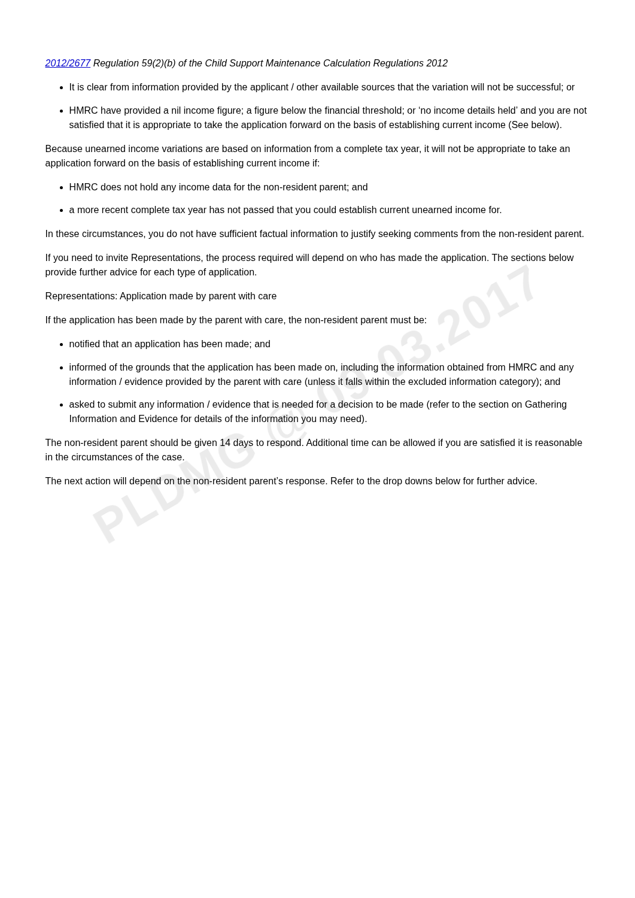PLDMG @ 09.03.2017
2012/2677 Regulation 59(2)(b) of the Child Support Maintenance Calculation Regulations 2012
It is clear from information provided by the applicant / other available sources that the variation will not be successful; or
HMRC have provided a nil income figure; a figure below the financial threshold; or ‘no income details held’ and you are not satisfied that it is appropriate to take the application forward on the basis of establishing current income (See below).
Because unearned income variations are based on information from a complete tax year, it will not be appropriate to take an application forward on the basis of establishing current income if:
HMRC does not hold any income data for the non-resident parent; and
a more recent complete tax year has not passed that you could establish current unearned income for.
In these circumstances, you do not have sufficient factual information to justify seeking comments from the non-resident parent.
If you need to invite Representations, the process required will depend on who has made the application. The sections below provide further advice for each type of application.
Representations: Application made by parent with care
If the application has been made by the parent with care, the non-resident parent must be:
notified that an application has been made; and
informed of the grounds that the application has been made on, including the information obtained from HMRC and any information / evidence provided by the parent with care (unless it falls within the excluded information category); and
asked to submit any information / evidence that is needed for a decision to be made (refer to the section on Gathering Information and Evidence for details of the information you may need).
The non-resident parent should be given 14 days to respond. Additional time can be allowed if you are satisfied it is reasonable in the circumstances of the case.
The next action will depend on the non-resident parent’s response. Refer to the drop downs below for further advice.